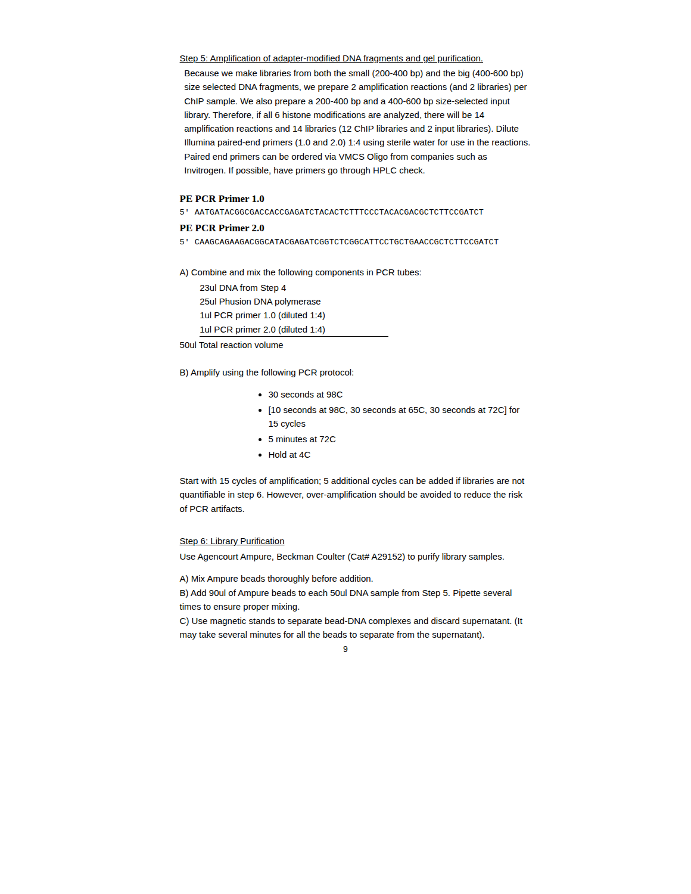Step 5: Amplification of adapter-modified DNA fragments and gel purification.
Because we make libraries from both the small (200-400 bp) and the big (400-600 bp) size selected DNA fragments, we prepare 2 amplification reactions (and 2 libraries) per ChIP sample. We also prepare a 200-400 bp and a 400-600 bp size-selected input library. Therefore, if all 6 histone modifications are analyzed, there will be 14 amplification reactions and 14 libraries (12 ChIP libraries and 2 input libraries). Dilute Illumina paired-end primers (1.0 and 2.0) 1:4 using sterile water for use in the reactions. Paired end primers can be ordered via VMCS Oligo from companies such as Invitrogen. If possible, have primers go through HPLC check.
PE PCR Primer 1.0
5' AATGATACGGCGACCACCGAGATCTACACTCTTTCCCTACACGACGCTCTTCCGATCT
PE PCR Primer 2.0
5' CAAGCAGAAGACGGCATACGAGATCGGTCTCGGCATTCCTGCTGAACCGCTCTTCCGATCT
A) Combine and mix the following components in PCR tubes:
23ul DNA from Step 4
25ul Phusion DNA polymerase
1ul PCR primer 1.0 (diluted 1:4)
1ul PCR primer 2.0 (diluted 1:4)
50ul Total reaction volume
B) Amplify using the following PCR protocol:
30 seconds at 98C
[10 seconds at 98C, 30 seconds at 65C, 30 seconds at 72C] for 15 cycles
5 minutes at 72C
Hold at 4C
Start with 15 cycles of amplification; 5 additional cycles can be added if libraries are not quantifiable in step 6. However, over-amplification should be avoided to reduce the risk of PCR artifacts.
Step 6: Library Purification
Use Agencourt Ampure, Beckman Coulter (Cat# A29152) to purify library samples.
A) Mix Ampure beads thoroughly before addition.
B) Add 90ul of Ampure beads to each 50ul DNA sample from Step 5. Pipette several times to ensure proper mixing.
C) Use magnetic stands to separate bead-DNA complexes and discard supernatant. (It may take several minutes for all the beads to separate from the supernatant).
9